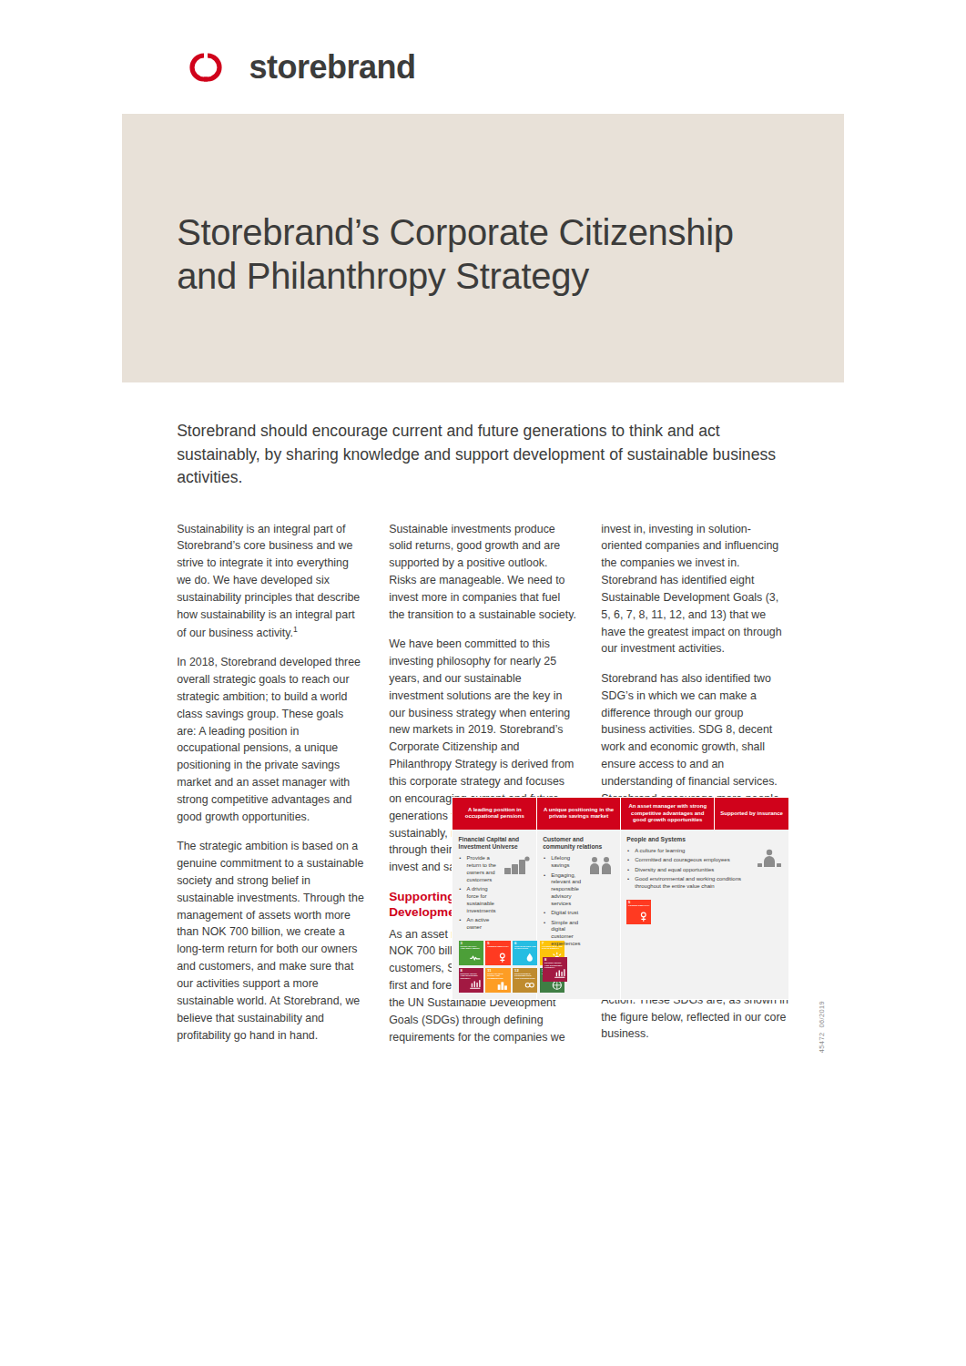storebrand
Storebrand’s Corporate Citizenship
and Philanthropy Strategy
Storebrand should encourage current and future generations to think and act sustainably, by sharing knowledge and support development of sustainable business activities.
Sustainability is an integral part of Storebrand’s core business and we strive to integrate it into everything we do. We have developed six sustainability principles that describe how sustainability is an integral part of our business activity.1
In 2018, Storebrand developed three overall strategic goals to reach our strategic ambition; to build a world class savings group. These goals are: A leading position in occupational pensions, a unique positioning in the private savings market and an asset manager with strong competitive advantages and good growth opportunities.
The strategic ambition is based on a genuine commitment to a sustainable society and strong belief in sustainable investments. Through the management of assets worth more than NOK 700 billion, we create a long-term return for both our owners and customers, and make sure that our activities support a more sustainable world. At Storebrand, we believe that sustainability and profitability go hand in hand. Sustainable investments produce solid returns, good growth and are supported by a positive outlook. Risks are manageable. We need to invest more in companies that fuel the transition to a sustainable society.
We have been committed to this investing philosophy for nearly 25 years, and our sustainable investment solutions are the key in our business strategy when entering new markets in 2019. Storebrand’s Corporate Citizenship and Philanthropy Strategy is derived from this corporate strategy and focuses on encouraging current and future generations to think and act sustainably, in their daily lives, through their work and how they invest and save money.
Supporting the UN Sustainable Development Goals
As an asset manager of more than NOK 700 billion on behalf of our customers, Storebrand contributes first and foremost to the realization of the UN Sustainable Development Goals (SDGs) through defining requirements for the companies we invest in, investing in solution-oriented companies and influencing the companies we invest in. Storebrand has identified eight Sustainable Development Goals (3, 5, 6, 7, 8, 11, 12, and 13) that we have the greatest impact on through our investment activities.
Storebrand has also identified two SDG’s in which we can make a difference through our group business activities. SDG 8, decent work and economic growth, shall ensure access to and an understanding of financial services. Storebrand encourage more people to save for their pensions and secure their personal finances. Through our business activities, Storebrand should also contribute to achieving Goal 5, gender equality.
While all SDGs are equally relevant, our Corporate Citizenship strategy should primarily contribute to achieve SDG 8 - Decent Work and Economic Growth, as well as SDG 13, Climate Action. These SDGs are, as shown in the figure below, reflected in our core business.
| A leading position in occupational pensions | A unique positioning in the private savings market | An asset manager with strong competitive advantages and good growth opportunities | Supported by insurance |
| --- | --- | --- | --- |
| Financial Capital and Investment Universe Provide a return to the owners and customers A driving force for sustainable investments An active owner 3 Good health and well-being 5 Gender equality 6 Clean water and sanitation 7 Affordable and clean energy 8 Decent work and economic growth 11 Sustainable cities and communities 12 Responsible consumption and production 13 Climate action | Customer and community relations Lifelong savings Engaging, relevant and responsible advisory services Digital trust Simple and digital customer experiences 8 Decent work and economic growth | People and Systems A culture for learning Committed and courageous employees Diversity and equal opportunities Good environmental and working conditions throughout the entire value chain 5 Gender equality |
45472 06/2019